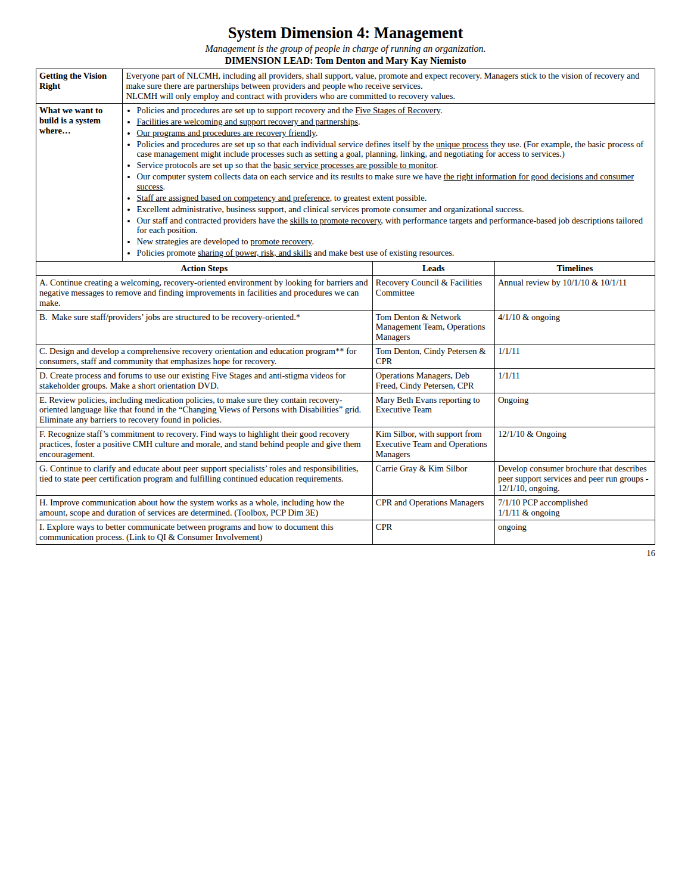System Dimension 4: Management
Management is the group of people in charge of running an organization.
DIMENSION LEAD: Tom Denton and Mary Kay Niemisto
| Getting the Vision Right | Everyone part of NLCMH, including all providers, shall support, value, promote and expect recovery. Managers stick to the vision of recovery and make sure there are partnerships between providers and people who receive services. NLCMH will only employ and contract with providers who are committed to recovery values. |
| What we want to build is a system where… | Policies and procedures are set up to support recovery and the Five Stages of Recovery . Facilities are welcoming and support recovery and partnerships . Our programs and procedures are recovery friendly . Policies and procedures are set up so that each individual service defines itself by the unique process they use. (For example, the basic process of case management might include processes such as setting a goal, planning, linking, and negotiating for access to services.) Service protocols are set up so that the basic service processes are possible to monitor . Our computer system collects data on each service and its results to make sure we have the right information for good decisions and consumer success . Staff are assigned based on competency and preference , to greatest extent possible. Excellent administrative, business support, and clinical services promote consumer and organizational success. Our staff and contracted providers have the skills to promote recovery , with performance targets and performance-based job descriptions tailored for each position. New strategies are developed to promote recovery . Policies promote sharing of power, risk, and skills and make best use of existing resources. |
| Action Steps | Leads | Timelines |
| A. Continue creating a welcoming, recovery-oriented environment by looking for barriers and negative messages to remove and finding improvements in facilities and procedures we can make. | Recovery Council & Facilities Committee | Annual review by 10/1/10 & 10/1/11 |
| B. Make sure staff/providers’ jobs are structured to be recovery-oriented.* | Tom Denton & Network Management Team, Operations Managers | 4/1/10 & ongoing |
| C. Design and develop a comprehensive recovery orientation and education program** for consumers, staff and community that emphasizes hope for recovery. | Tom Denton, Cindy Petersen & CPR | 1/1/11 |
| D. Create process and forums to use our existing Five Stages and anti-stigma videos for stakeholder groups. Make a short orientation DVD. | Operations Managers, Deb Freed, Cindy Petersen, CPR | 1/1/11 |
| E. Review policies, including medication policies, to make sure they contain recovery-oriented language like that found in the “Changing Views of Persons with Disabilities” grid. Eliminate any barriers to recovery found in policies. | Mary Beth Evans reporting to Executive Team | Ongoing |
| F. Recognize staff’s commitment to recovery. Find ways to highlight their good recovery practices, foster a positive CMH culture and morale, and stand behind people and give them encouragement. | Kim Silbor, with support from Executive Team and Operations Managers | 12/1/10 & Ongoing |
| G. Continue to clarify and educate about peer support specialists’ roles and responsibilities, tied to state peer certification program and fulfilling continued education requirements. | Carrie Gray & Kim Silbor | Develop consumer brochure that describes peer support services and peer run groups - 12/1/10, ongoing. |
| H. Improve communication about how the system works as a whole, including how the amount, scope and duration of services are determined. (Toolbox, PCP Dim 3E) | CPR and Operations Managers | 7/1/10 PCP accomplished 1/1/11 & ongoing |
| I. Explore ways to better communicate between programs and how to document this communication process. (Link to QI & Consumer Involvement) | CPR | ongoing |
16